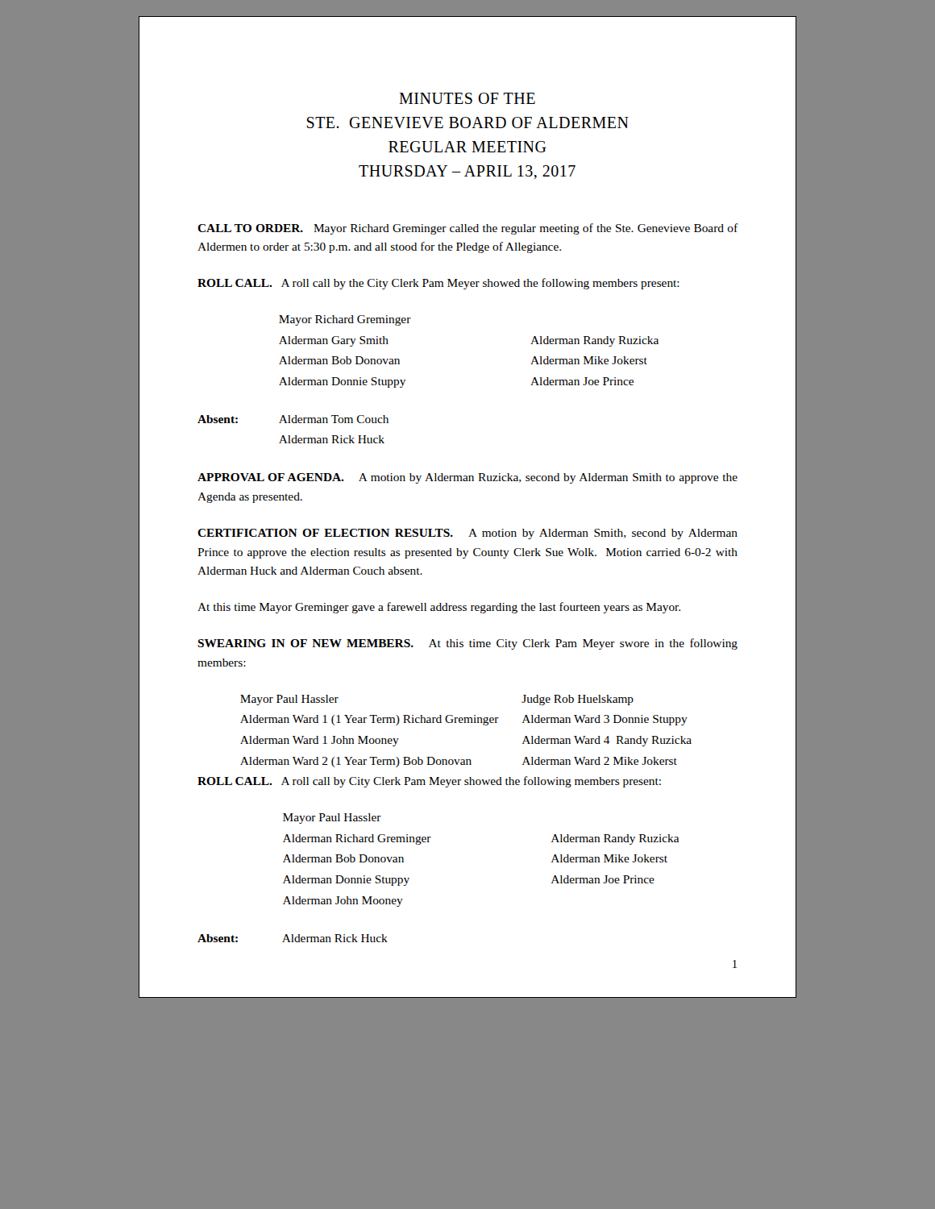MINUTES OF THE
STE. GENEVIEVE BOARD OF ALDERMEN
REGULAR MEETING
THURSDAY – APRIL 13, 2017
CALL TO ORDER. Mayor Richard Greminger called the regular meeting of the Ste. Genevieve Board of Aldermen to order at 5:30 p.m. and all stood for the Pledge of Allegiance.
ROLL CALL. A roll call by the City Clerk Pam Meyer showed the following members present:
| Mayor Richard Greminger | |
| Alderman Gary Smith | Alderman Randy Ruzicka |
| Alderman Bob Donovan | Alderman Mike Jokerst |
| Alderman Donnie Stuppy | Alderman Joe Prince |
| Absent: | Alderman Tom Couch |
| | Alderman Rick Huck |
APPROVAL OF AGENDA. A motion by Alderman Ruzicka, second by Alderman Smith to approve the Agenda as presented.
CERTIFICATION OF ELECTION RESULTS. A motion by Alderman Smith, second by Alderman Prince to approve the election results as presented by County Clerk Sue Wolk. Motion carried 6-0-2 with Alderman Huck and Alderman Couch absent.
At this time Mayor Greminger gave a farewell address regarding the last fourteen years as Mayor.
SWEARING IN OF NEW MEMBERS. At this time City Clerk Pam Meyer swore in the following members:
| Mayor Paul Hassler | Judge Rob Huelskamp |
| Alderman Ward 1 (1 Year Term) Richard Greminger | Alderman Ward 3 Donnie Stuppy |
| Alderman Ward 1 John Mooney | Alderman Ward 4 Randy Ruzicka |
| Alderman Ward 2 (1 Year Term) Bob Donovan | Alderman Ward 2 Mike Jokerst |
ROLL CALL. A roll call by City Clerk Pam Meyer showed the following members present:
| Mayor Paul Hassler | |
| Alderman Richard Greminger | Alderman Randy Ruzicka |
| Alderman Bob Donovan | Alderman Mike Jokerst |
| Alderman Donnie Stuppy | Alderman Joe Prince |
| Alderman John Mooney | |
| Absent: | Alderman Rick Huck |
1